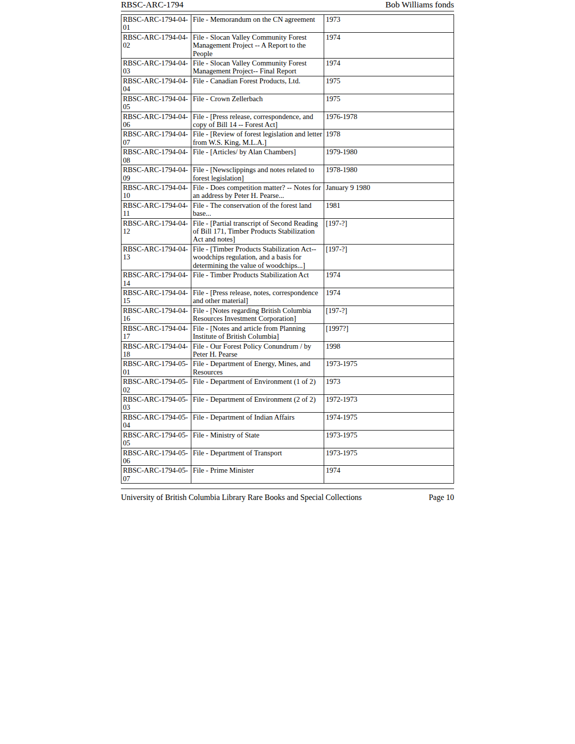RBSC-ARC-1794
Bob Williams fonds
| RBSC-ARC-1794-04-01 | File - Memorandum on the CN agreement | 1973 |
| RBSC-ARC-1794-04-02 | File - Slocan Valley Community Forest Management Project -- A Report to the People | 1974 |
| RBSC-ARC-1794-04-03 | File - Slocan Valley Community Forest Management Project-- Final Report | 1974 |
| RBSC-ARC-1794-04-04 | File - Canadian Forest Products, Ltd. | 1975 |
| RBSC-ARC-1794-04-05 | File - Crown Zellerbach | 1975 |
| RBSC-ARC-1794-04-06 | File - [Press release, correspondence, and copy of Bill 14 -- Forest Act] | 1976-1978 |
| RBSC-ARC-1794-04-07 | File - [Review of forest legislation and letter from W.S. King, M.L.A.] | 1978 |
| RBSC-ARC-1794-04-08 | File - [Articles/ by Alan Chambers] | 1979-1980 |
| RBSC-ARC-1794-04-09 | File - [Newsclippings and notes related to forest legislation] | 1978-1980 |
| RBSC-ARC-1794-04-10 | File - Does competition matter? -- Notes for an address by Peter H. Pearse... | January 9 1980 |
| RBSC-ARC-1794-04-11 | File - The conservation of the forest land base... | 1981 |
| RBSC-ARC-1794-04-12 | File - [Partial transcript of Second Reading of Bill 171, Timber Products Stabilization Act and notes] | [197-?] |
| RBSC-ARC-1794-04-13 | File - [Timber Products Stabilization Act-- woodchips regulation, and a basis for determining the value of woodchips...] | [197-?] |
| RBSC-ARC-1794-04-14 | File - Timber Products Stabilization Act | 1974 |
| RBSC-ARC-1794-04-15 | File - [Press release, notes, correspondence and other material] | 1974 |
| RBSC-ARC-1794-04-16 | File - [Notes regarding British Columbia Resources Investment Corporation] | [197-?] |
| RBSC-ARC-1794-04-17 | File - [Notes and article from Planning Institute of British Columbia] | [1997?] |
| RBSC-ARC-1794-04-18 | File - Our Forest Policy Conundrum / by Peter H. Pearse | 1998 |
| RBSC-ARC-1794-05-01 | File - Department of Energy, Mines, and Resources | 1973-1975 |
| RBSC-ARC-1794-05-02 | File - Department of Environment (1 of 2) | 1973 |
| RBSC-ARC-1794-05-03 | File - Department of Environment (2 of 2) | 1972-1973 |
| RBSC-ARC-1794-05-04 | File - Department of Indian Affairs | 1974-1975 |
| RBSC-ARC-1794-05-05 | File - Ministry of State | 1973-1975 |
| RBSC-ARC-1794-05-06 | File - Department of Transport | 1973-1975 |
| RBSC-ARC-1794-05-07 | File - Prime Minister | 1974 |
University of British Columbia Library Rare Books and Special Collections
Page 10